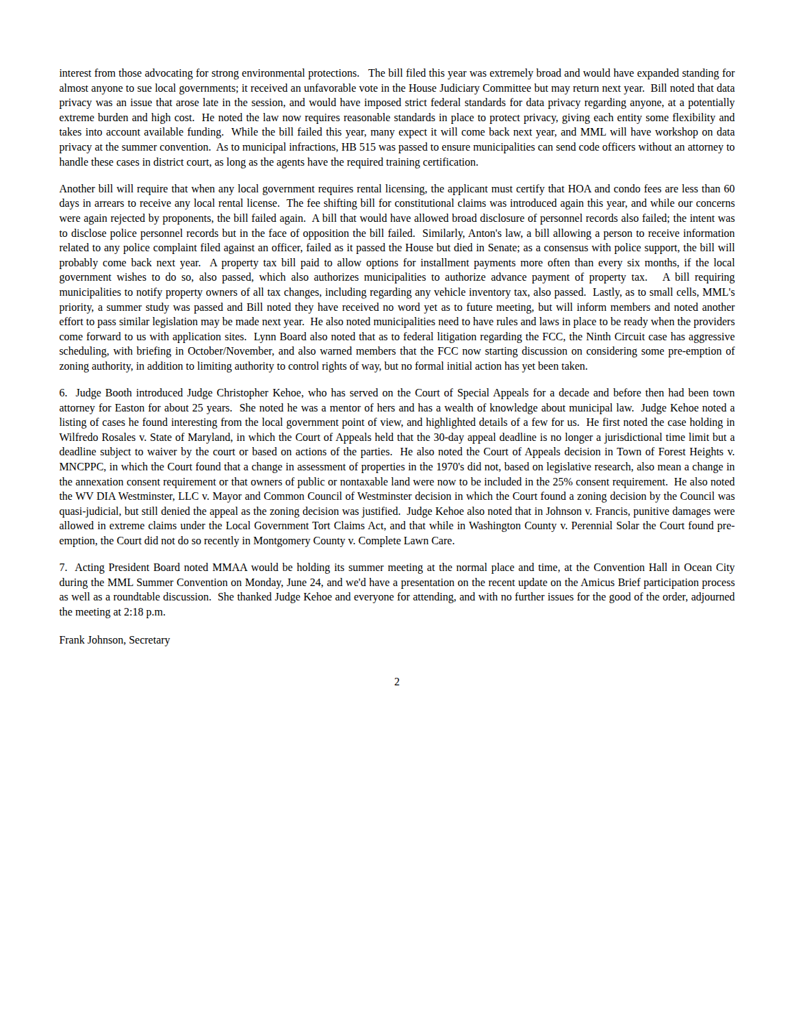interest from those advocating for strong environmental protections. The bill filed this year was extremely broad and would have expanded standing for almost anyone to sue local governments; it received an unfavorable vote in the House Judiciary Committee but may return next year. Bill noted that data privacy was an issue that arose late in the session, and would have imposed strict federal standards for data privacy regarding anyone, at a potentially extreme burden and high cost. He noted the law now requires reasonable standards in place to protect privacy, giving each entity some flexibility and takes into account available funding. While the bill failed this year, many expect it will come back next year, and MML will have workshop on data privacy at the summer convention. As to municipal infractions, HB 515 was passed to ensure municipalities can send code officers without an attorney to handle these cases in district court, as long as the agents have the required training certification.
Another bill will require that when any local government requires rental licensing, the applicant must certify that HOA and condo fees are less than 60 days in arrears to receive any local rental license. The fee shifting bill for constitutional claims was introduced again this year, and while our concerns were again rejected by proponents, the bill failed again. A bill that would have allowed broad disclosure of personnel records also failed; the intent was to disclose police personnel records but in the face of opposition the bill failed. Similarly, Anton's law, a bill allowing a person to receive information related to any police complaint filed against an officer, failed as it passed the House but died in Senate; as a consensus with police support, the bill will probably come back next year. A property tax bill paid to allow options for installment payments more often than every six months, if the local government wishes to do so, also passed, which also authorizes municipalities to authorize advance payment of property tax. A bill requiring municipalities to notify property owners of all tax changes, including regarding any vehicle inventory tax, also passed. Lastly, as to small cells, MML's priority, a summer study was passed and Bill noted they have received no word yet as to future meeting, but will inform members and noted another effort to pass similar legislation may be made next year. He also noted municipalities need to have rules and laws in place to be ready when the providers come forward to us with application sites. Lynn Board also noted that as to federal litigation regarding the FCC, the Ninth Circuit case has aggressive scheduling, with briefing in October/November, and also warned members that the FCC now starting discussion on considering some pre-emption of zoning authority, in addition to limiting authority to control rights of way, but no formal initial action has yet been taken.
6. Judge Booth introduced Judge Christopher Kehoe, who has served on the Court of Special Appeals for a decade and before then had been town attorney for Easton for about 25 years. She noted he was a mentor of hers and has a wealth of knowledge about municipal law. Judge Kehoe noted a listing of cases he found interesting from the local government point of view, and highlighted details of a few for us. He first noted the case holding in Wilfredo Rosales v. State of Maryland, in which the Court of Appeals held that the 30-day appeal deadline is no longer a jurisdictional time limit but a deadline subject to waiver by the court or based on actions of the parties. He also noted the Court of Appeals decision in Town of Forest Heights v. MNCPPC, in which the Court found that a change in assessment of properties in the 1970's did not, based on legislative research, also mean a change in the annexation consent requirement or that owners of public or nontaxable land were now to be included in the 25% consent requirement. He also noted the WV DIA Westminster, LLC v. Mayor and Common Council of Westminster decision in which the Court found a zoning decision by the Council was quasi-judicial, but still denied the appeal as the zoning decision was justified. Judge Kehoe also noted that in Johnson v. Francis, punitive damages were allowed in extreme claims under the Local Government Tort Claims Act, and that while in Washington County v. Perennial Solar the Court found pre-emption, the Court did not do so recently in Montgomery County v. Complete Lawn Care.
7. Acting President Board noted MMAA would be holding its summer meeting at the normal place and time, at the Convention Hall in Ocean City during the MML Summer Convention on Monday, June 24, and we'd have a presentation on the recent update on the Amicus Brief participation process as well as a roundtable discussion. She thanked Judge Kehoe and everyone for attending, and with no further issues for the good of the order, adjourned the meeting at 2:18 p.m.
Frank Johnson, Secretary
2